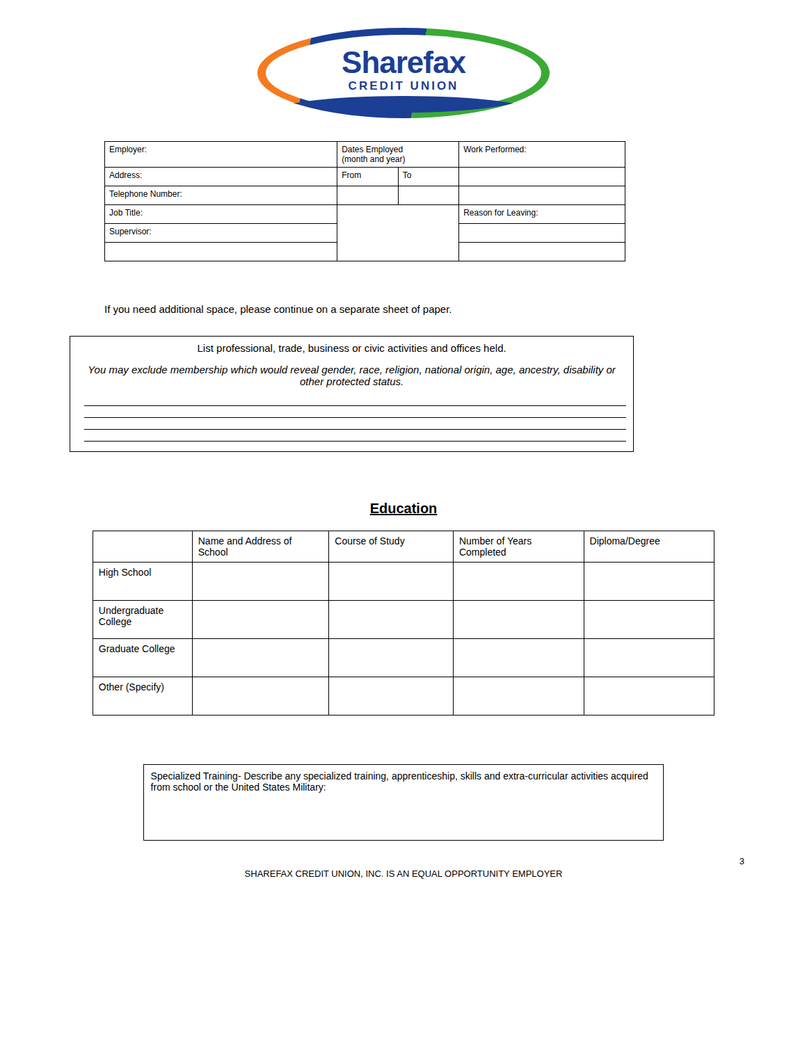Sharefax
CREDIT UNION
| Employer: | Dates Employed (month and year) | Work Performed: |
| Address: | From | To | |
| Telephone Number: | | | |
| Job Title: | | Reason for Leaving: |
| Supervisor: | |
If you need additional space, please continue on a separate sheet of paper.
List professional, trade, business or civic activities and offices held.
You may exclude membership which would reveal gender, race, religion, national origin, age, ancestry, disability or other protected status.
Education
| | Name and Address of School | Course of Study | Number of Years Completed | Diploma/Degree |
| --- | --- | --- | --- | --- |
| High School | | | | |
| Undergraduate College | | | | |
| Graduate College | | | | |
| Other (Specify) | | | | |
Specialized Training- Describe any specialized training, apprenticeship, skills and extra-curricular activities acquired from school or the United States Military:
3 SHAREFAX CREDIT UNION, INC. IS AN EQUAL OPPORTUNITY EMPLOYER